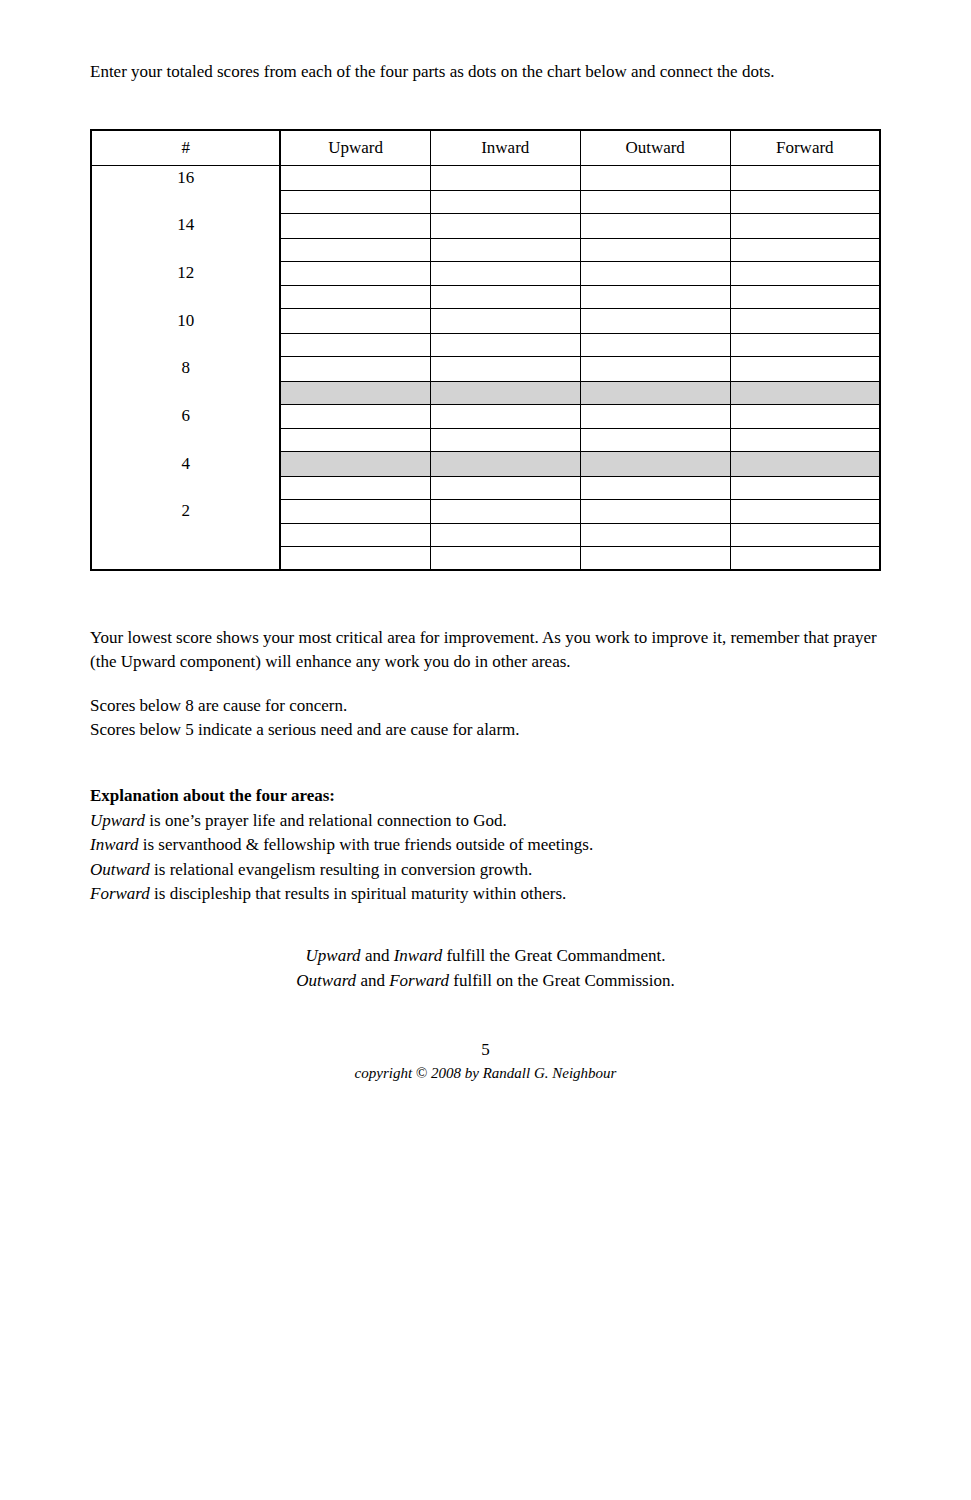Enter your totaled scores from each of the four parts as dots on the chart below and connect the dots.
| # | Upward | Inward | Outward | Forward |
| --- | --- | --- | --- | --- |
| 16 | | | | |
| 14 | | | | |
| 12 | | | | |
| 10 | | | | |
| 8 | | | | |
| 6 | | | | |
| 4 | | | | |
| 2 | | | | |
Your lowest score shows your most critical area for improvement. As you work to improve it, remember that prayer (the Upward component) will enhance any work you do in other areas.
Scores below 8 are cause for concern.
Scores below 5 indicate a serious need and are cause for alarm.
Explanation about the four areas:
Upward is one’s prayer life and relational connection to God.
Inward is servanthood & fellowship with true friends outside of meetings.
Outward is relational evangelism resulting in conversion growth.
Forward is discipleship that results in spiritual maturity within others.
Upward and Inward fulfill the Great Commandment.
Outward and Forward fulfill on the Great Commission.
5
copyright © 2008 by Randall G. Neighbour